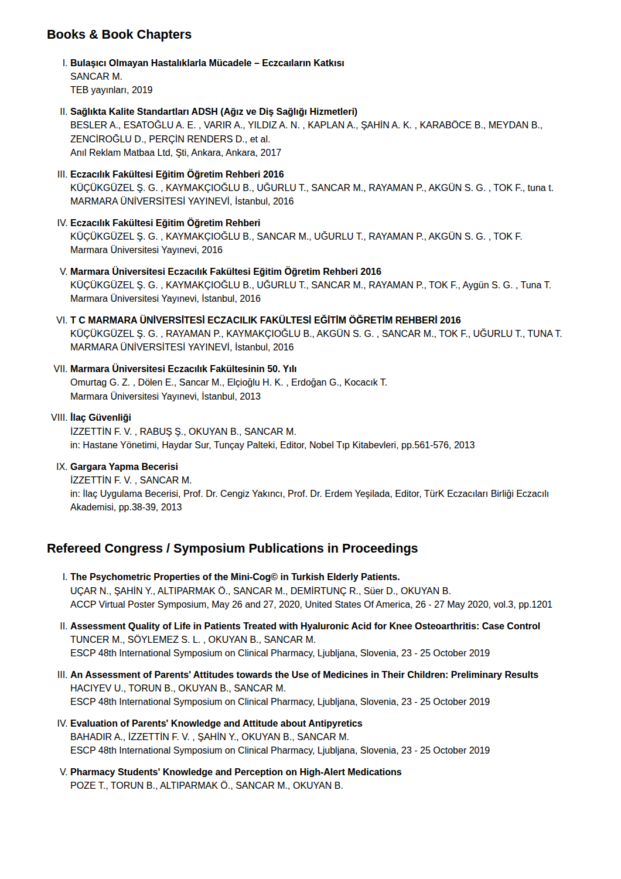Books & Book Chapters
Bulaşıcı Olmayan Hastalıklarla Mücadele – Eczcaıların Katkısı SANCAR M. TEB yayınları, 2019
Sağlıkta Kalite Standartları ADSH (Ağız ve Diş Sağlığı Hizmetleri) BESLER A., ESATOĞLU A. E. , VARIR A., YILDIZ A. N. , KAPLAN A., ŞAHİN A. K. , KARABÖCE B., MEYDAN B., ZENCİROĞLU D., PERÇİN RENDERS D., et al. Anıl Reklam Matbaa Ltd, Şti, Ankara, Ankara, 2017
Eczacılık Fakültesi Eğitim Öğretim Rehberi 2016 KÜÇÜKGÜZEL Ş. G. , KAYMAKÇIOĞLU B., UĞURLU T., SANCAR M., RAYAMAN P., AKGÜN S. G. , TOK F., tuna t. MARMARA ÜNİVERSİTESİ YAYINEVİ, İstanbul, 2016
Eczacılık Fakültesi Eğitim Öğretim Rehberi KÜÇÜKGÜZEL Ş. G. , KAYMAKÇIOĞLU B., SANCAR M., UĞURLU T., RAYAMAN P., AKGÜN S. G. , TOK F. Marmara Üniversitesi Yayınevi, 2016
Marmara Üniversitesi Eczacılık Fakültesi Eğitim Öğretim Rehberi 2016 KÜÇÜKGÜZEL Ş. G. , KAYMAKÇIOĞLU B., UĞURLU T., SANCAR M., RAYAMAN P., TOK F., Aygün S. G. , Tuna T. Marmara Üniversitesi Yayınevi, İstanbul, 2016
T C MARMARA ÜNİVERSİTESİ ECZACILIK FAKÜLTESİ EĞİTİM ÖĞRETİM REHBERİ 2016 KÜÇÜKGÜZEL Ş. G. , RAYAMAN P., KAYMAKÇIOĞLU B., AKGÜN S. G. , SANCAR M., TOK F., UĞURLU T., TUNA T. MARMARA ÜNİVERSİTESİ YAYINEVİ, İstanbul, 2016
Marmara Üniversitesi Eczacılık Fakültesinin 50. Yılı Omurtag G. Z. , Dölen E., Sancar M., Elçioğlu H. K. , Erdoğan G., Kocacık T. Marmara Üniversitesi Yayınevi, İstanbul, 2013
İlaç Güvenliği İZZETTİN F. V. , RABUŞ Ş., OKUYAN B., SANCAR M. in: Hastane Yönetimi, Haydar Sur, Tunçay Palteki, Editor, Nobel Tıp Kitabevleri, pp.561-576, 2013
Gargara Yapma Becerisi İZZETTİN F. V. , SANCAR M. in: İlaç Uygulama Becerisi, Prof. Dr. Cengiz Yakıncı, Prof. Dr. Erdem Yeşilada, Editor, TürK Eczacıları Birliği Eczacılı Akademisi, pp.38-39, 2013
Refereed Congress / Symposium Publications in Proceedings
The Psychometric Properties of the Mini-Cog© in Turkish Elderly Patients. UÇAR N., ŞAHİN Y., ALTIPARMAK Ö., SANCAR M., DEMİRTUNÇ R., Süer D., OKUYAN B. ACCP Virtual Poster Symposium, May 26 and 27, 2020, United States Of America, 26 - 27 May 2020, vol.3, pp.1201
Assessment Quality of Life in Patients Treated with Hyaluronic Acid for Knee Osteoarthritis: Case Control TUNCER M., SÖYLEMEZ S. L. , OKUYAN B., SANCAR M. ESCP 48th International Symposium on Clinical Pharmacy, Ljubljana, Slovenia, 23 - 25 October 2019
An Assessment of Parents' Attitudes towards the Use of Medicines in Their Children: Preliminary Results HACIYEV U., TORUN B., OKUYAN B., SANCAR M. ESCP 48th International Symposium on Clinical Pharmacy, Ljubljana, Slovenia, 23 - 25 October 2019
Evaluation of Parents' Knowledge and Attitude about Antipyretics BAHADIR A., İZZETTİN F. V. , ŞAHİN Y., OKUYAN B., SANCAR M. ESCP 48th International Symposium on Clinical Pharmacy, Ljubljana, Slovenia, 23 - 25 October 2019
Pharmacy Students' Knowledge and Perception on High-Alert Medications POZE T., TORUN B., ALTIPARMAK Ö., SANCAR M., OKUYAN B.